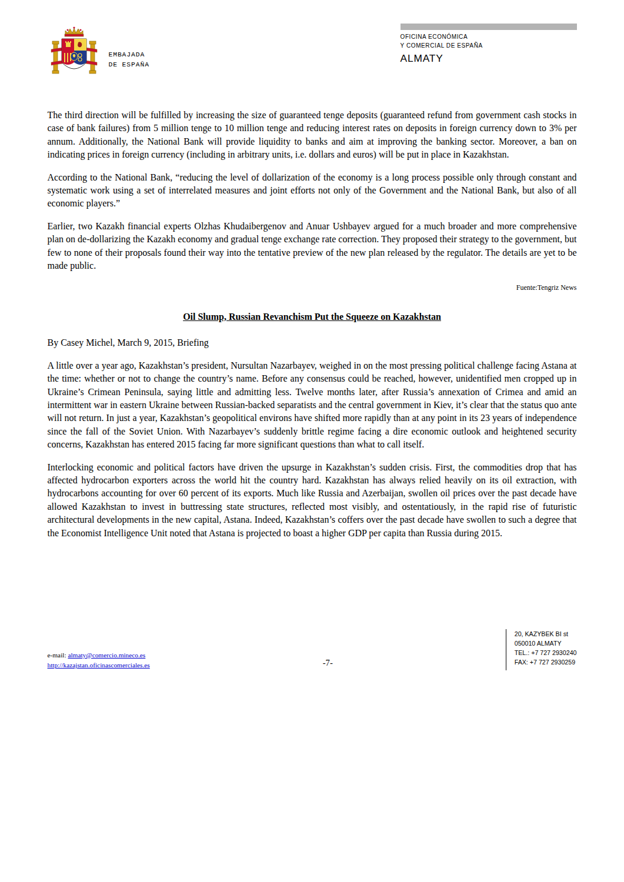EMBAJADA
DE ESPAÑA
OFICINA ECONÓMICA
Y COMERCIAL DE ESPAÑA
ALMATY
The third direction will be fulfilled by increasing the size of guaranteed tenge deposits (guaranteed refund from government cash stocks in case of bank failures) from 5 million tenge to 10 million tenge and reducing interest rates on deposits in foreign currency down to 3% per annum. Additionally, the National Bank will provide liquidity to banks and aim at improving the banking sector. Moreover, a ban on indicating prices in foreign currency (including in arbitrary units, i.e. dollars and euros) will be put in place in Kazakhstan.
According to the National Bank, “reducing the level of dollarization of the economy is a long process possible only through constant and systematic work using a set of interrelated measures and joint efforts not only of the Government and the National Bank, but also of all economic players.”
Earlier, two Kazakh financial experts Olzhas Khudaibergenov and Anuar Ushbayev argued for a much broader and more comprehensive plan on de-dollarizing the Kazakh economy and gradual tenge exchange rate correction. They proposed their strategy to the government, but few to none of their proposals found their way into the tentative preview of the new plan released by the regulator. The details are yet to be made public.
Fuente:Tengriz News
Oil Slump, Russian Revanchism Put the Squeeze on Kazakhstan
By Casey Michel, March 9, 2015, Briefing
A little over a year ago, Kazakhstan’s president, Nursultan Nazarbayev, weighed in on the most pressing political challenge facing Astana at the time: whether or not to change the country’s name. Before any consensus could be reached, however, unidentified men cropped up in Ukraine’s Crimean Peninsula, saying little and admitting less. Twelve months later, after Russia’s annexation of Crimea and amid an intermittent war in eastern Ukraine between Russian-backed separatists and the central government in Kiev, it’s clear that the status quo ante will not return. In just a year, Kazakhstan’s geopolitical environs have shifted more rapidly than at any point in its 23 years of independence since the fall of the Soviet Union. With Nazarbayev’s suddenly brittle regime facing a dire economic outlook and heightened security concerns, Kazakhstan has entered 2015 facing far more significant questions than what to call itself.
Interlocking economic and political factors have driven the upsurge in Kazakhstan’s sudden crisis. First, the commodities drop that has affected hydrocarbon exporters across the world hit the country hard. Kazakhstan has always relied heavily on its oil extraction, with hydrocarbons accounting for over 60 percent of its exports. Much like Russia and Azerbaijan, swollen oil prices over the past decade have allowed Kazakhstan to invest in buttressing state structures, reflected most visibly, and ostentatiously, in the rapid rise of futuristic architectural developments in the new capital, Astana. Indeed, Kazakhstan’s coffers over the past decade have swollen to such a degree that the Economist Intelligence Unit noted that Astana is projected to boast a higher GDP per capita than Russia during 2015.
e-mail: almaty@comercio.mineco.es
http://kazajstan.oficinascomerciales.es
-7-
20, KAZYBEK BI st
050010 ALMATY
TEL.: +7 727 2930240
FAX: +7 727 2930259